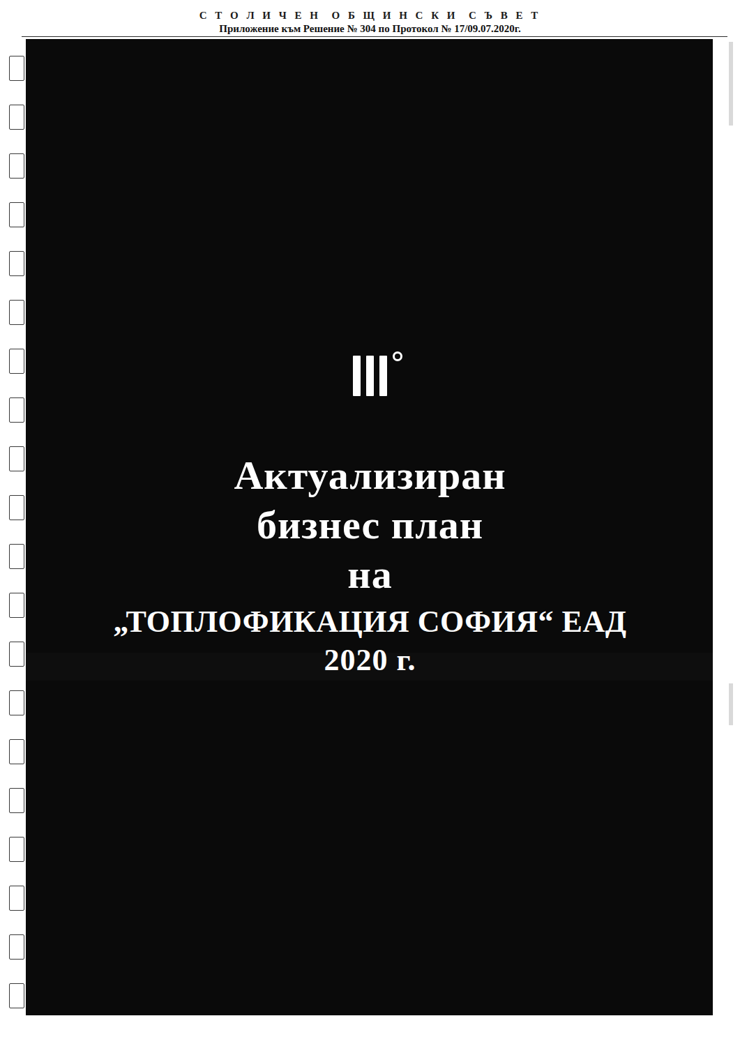С Т О Л И Ч Е Н О Б Щ И Н С К И С Ъ В Е Т
Приложение към Решение № 304 по Протокол № 17/09.07.2020г.
Актуализиран
бизнес план
на
„ТОПЛОФИКАЦИЯ СОФИЯ“ ЕАД
2020 г.